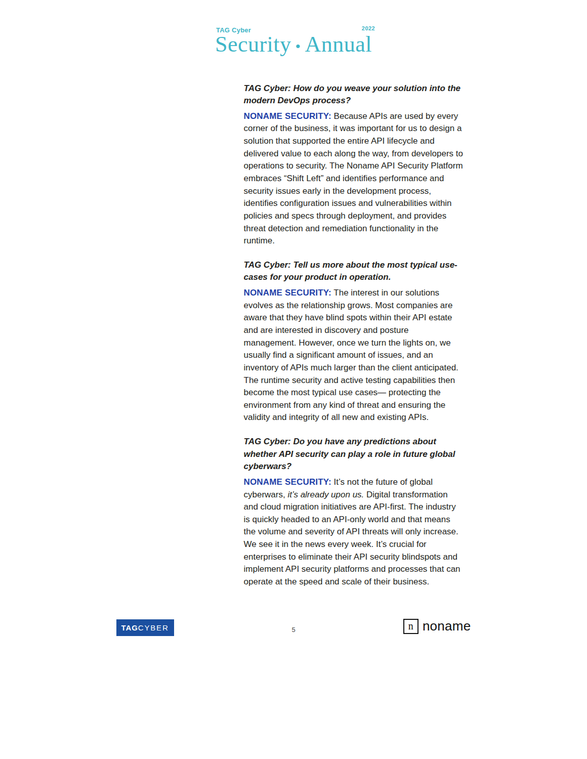TAG Cyber
2022
Security • Annual
TAG Cyber: How do you weave your solution into the modern DevOps process?
NONAME SECURITY: Because APIs are used by every corner of the business, it was important for us to design a solution that supported the entire API lifecycle and delivered value to each along the way, from developers to operations to security. The Noname API Security Platform embraces “Shift Left” and identifies performance and security issues early in the development process, identifies configuration issues and vulnerabilities within policies and specs through deployment, and provides threat detection and remediation functionality in the runtime.
TAG Cyber: Tell us more about the most typical use-cases for your product in operation.
NONAME SECURITY: The interest in our solutions evolves as the relationship grows. Most companies are aware that they have blind spots within their API estate and are interested in discovery and posture management. However, once we turn the lights on, we usually find a significant amount of issues, and an inventory of APIs much larger than the client anticipated. The runtime security and active testing capabilities then become the most typical use cases— protecting the environment from any kind of threat and ensuring the validity and integrity of all new and existing APIs.
TAG Cyber: Do you have any predictions about whether API security can play a role in future global cyberwars?
NONAME SECURITY: It’s not the future of global cyberwars, it’s already upon us. Digital transformation and cloud migration initiatives are API-first. The industry is quickly headed to an API-only world and that means the volume and severity of API threats will only increase. We see it in the news every week. It’s crucial for enterprises to eliminate their API security blindspots and implement API security platforms and processes that can operate at the speed and scale of their business.
TAGCYBER
5
nnoname